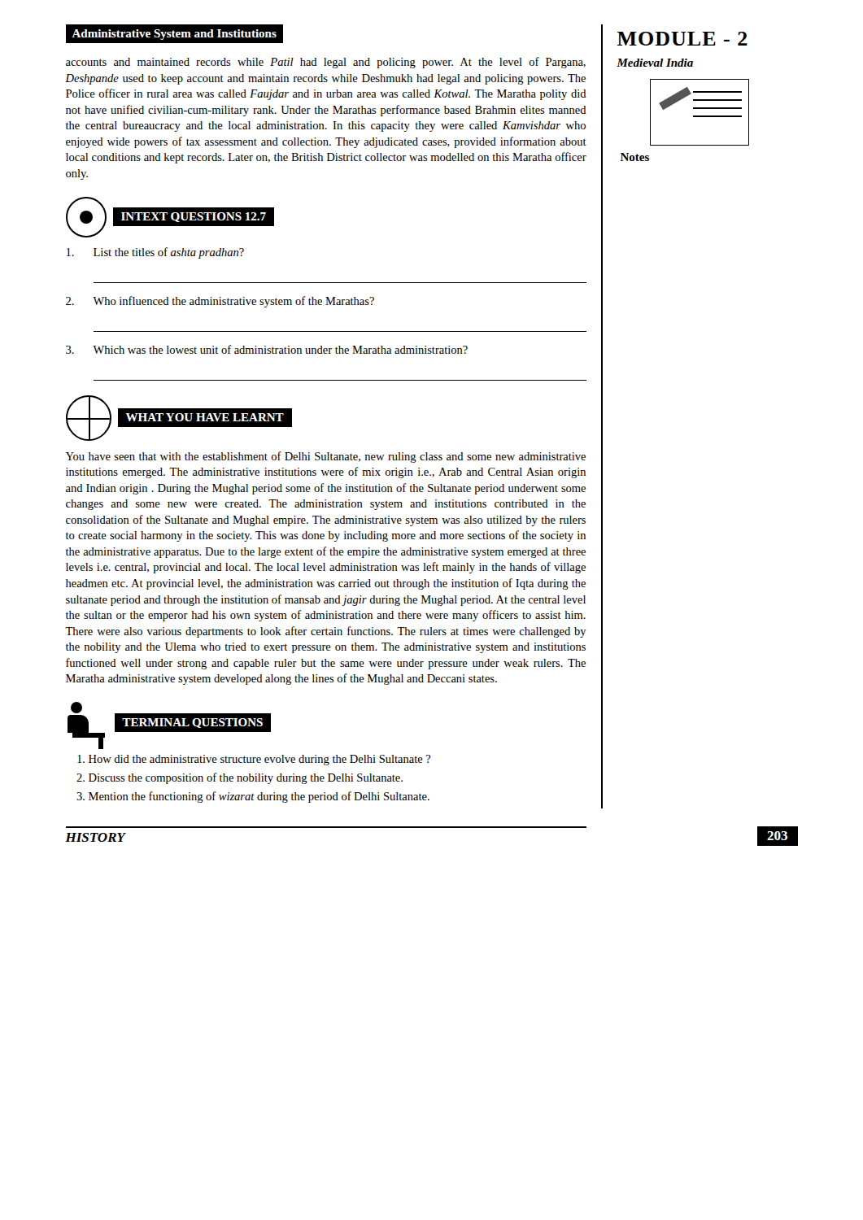Administrative System and Institutions
accounts and maintained records while Patil had legal and policing power. At the level of Pargana, Deshpande used to keep account and maintain records while Deshmukh had legal and policing powers. The Police officer in rural area was called Faujdar and in urban area was called Kotwal. The Maratha polity did not have unified civilian-cum-military rank. Under the Marathas performance based Brahmin elites manned the central bureaucracy and the local administration. In this capacity they were called Kamvishdar who enjoyed wide powers of tax assessment and collection. They adjudicated cases, provided information about local conditions and kept records. Later on, the British District collector was modelled on this Maratha officer only.
INTEXT QUESTIONS 12.7
1. List the titles of ashta pradhan?
2. Who influenced the administrative system of the Marathas?
3. Which was the lowest unit of administration under the Maratha administration?
WHAT YOU HAVE LEARNT
You have seen that with the establishment of Delhi Sultanate, new ruling class and some new administrative institutions emerged. The administrative institutions were of mix origin i.e., Arab and Central Asian origin and Indian origin . During the Mughal period some of the institution of the Sultanate period underwent some changes and some new were created. The administration system and institutions contributed in the consolidation of the Sultanate and Mughal empire. The administrative system was also utilized by the rulers to create social harmony in the society. This was done by including more and more sections of the society in the administrative apparatus. Due to the large extent of the empire the administrative system emerged at three levels i.e. central, provincial and local. The local level administration was left mainly in the hands of village headmen etc. At provincial level, the administration was carried out through the institution of Iqta during the sultanate period and through the institution of mansab and jagir during the Mughal period. At the central level the sultan or the emperor had his own system of administration and there were many officers to assist him. There were also various departments to look after certain functions. The rulers at times were challenged by the nobility and the Ulema who tried to exert pressure on them. The administrative system and institutions functioned well under strong and capable ruler but the same were under pressure under weak rulers. The Maratha administrative system developed along the lines of the Mughal and Deccani states.
TERMINAL QUESTIONS
How did the administrative structure evolve during the Delhi Sultanate ?
Discuss the composition of the nobility during the Delhi Sultanate.
Mention the functioning of wizarat during the period of Delhi Sultanate.
MODULE - 2
Medieval India
Notes
HISTORY
203